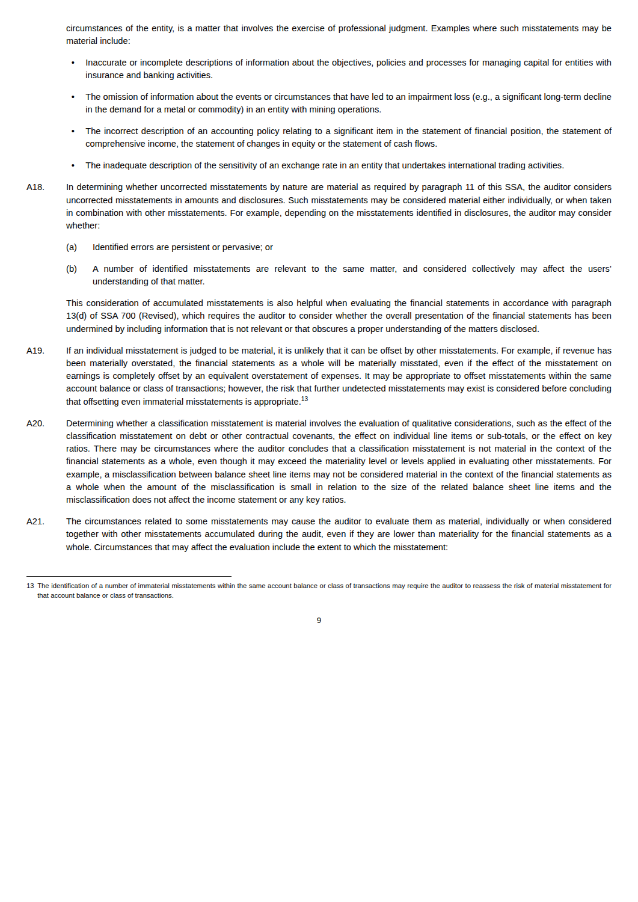circumstances of the entity, is a matter that involves the exercise of professional judgment. Examples where such misstatements may be material include:
Inaccurate or incomplete descriptions of information about the objectives, policies and processes for managing capital for entities with insurance and banking activities.
The omission of information about the events or circumstances that have led to an impairment loss (e.g., a significant long-term decline in the demand for a metal or commodity) in an entity with mining operations.
The incorrect description of an accounting policy relating to a significant item in the statement of financial position, the statement of comprehensive income, the statement of changes in equity or the statement of cash flows.
The inadequate description of the sensitivity of an exchange rate in an entity that undertakes international trading activities.
A18.
In determining whether uncorrected misstatements by nature are material as required by paragraph 11 of this SSA, the auditor considers uncorrected misstatements in amounts and disclosures. Such misstatements may be considered material either individually, or when taken in combination with other misstatements. For example, depending on the misstatements identified in disclosures, the auditor may consider whether:
(a) Identified errors are persistent or pervasive; or
(b) A number of identified misstatements are relevant to the same matter, and considered collectively may affect the users’ understanding of that matter.
This consideration of accumulated misstatements is also helpful when evaluating the financial statements in accordance with paragraph 13(d) of SSA 700 (Revised), which requires the auditor to consider whether the overall presentation of the financial statements has been undermined by including information that is not relevant or that obscures a proper understanding of the matters disclosed.
A19.
If an individual misstatement is judged to be material, it is unlikely that it can be offset by other misstatements. For example, if revenue has been materially overstated, the financial statements as a whole will be materially misstated, even if the effect of the misstatement on earnings is completely offset by an equivalent overstatement of expenses. It may be appropriate to offset misstatements within the same account balance or class of transactions; however, the risk that further undetected misstatements may exist is considered before concluding that offsetting even immaterial misstatements is appropriate.13
A20.
Determining whether a classification misstatement is material involves the evaluation of qualitative considerations, such as the effect of the classification misstatement on debt or other contractual covenants, the effect on individual line items or sub-totals, or the effect on key ratios. There may be circumstances where the auditor concludes that a classification misstatement is not material in the context of the financial statements as a whole, even though it may exceed the materiality level or levels applied in evaluating other misstatements. For example, a misclassification between balance sheet line items may not be considered material in the context of the financial statements as a whole when the amount of the misclassification is small in relation to the size of the related balance sheet line items and the misclassification does not affect the income statement or any key ratios.
A21.
The circumstances related to some misstatements may cause the auditor to evaluate them as material, individually or when considered together with other misstatements accumulated during the audit, even if they are lower than materiality for the financial statements as a whole. Circumstances that may affect the evaluation include the extent to which the misstatement:
13
The identification of a number of immaterial misstatements within the same account balance or class of transactions may require the auditor to reassess the risk of material misstatement for that account balance or class of transactions.
9